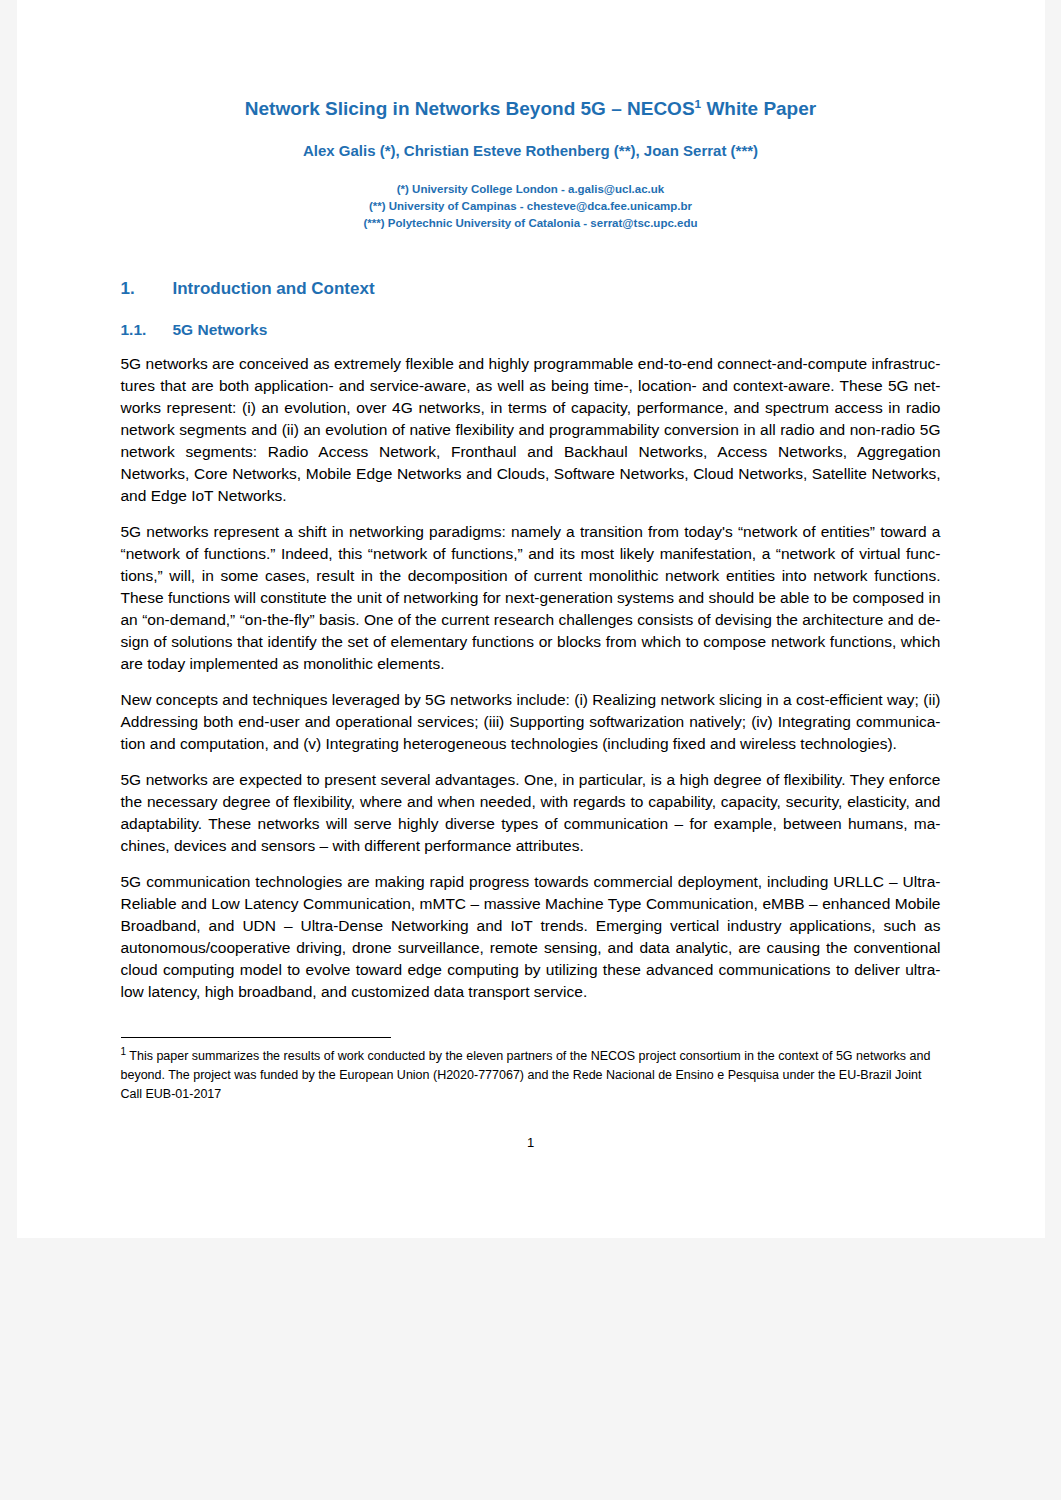Network Slicing in Networks Beyond 5G – NECOS1 White Paper
Alex Galis (*), Christian Esteve Rothenberg (**), Joan Serrat (***)
(*) University College London - a.galis@ucl.ac.uk
(**) University of Campinas - chesteve@dca.fee.unicamp.br
(***) Polytechnic University of Catalonia - serrat@tsc.upc.edu
1. Introduction and Context
1.1. 5G Networks
5G networks are conceived as extremely flexible and highly programmable end-to-end connect-and-compute infrastructures that are both application- and service-aware, as well as being time-, location- and context-aware. These 5G networks represent: (i) an evolution, over 4G networks, in terms of capacity, performance, and spectrum access in radio network segments and (ii) an evolution of native flexibility and programmability conversion in all radio and non-radio 5G network segments: Radio Access Network, Fronthaul and Backhaul Networks, Access Networks, Aggregation Networks, Core Networks, Mobile Edge Networks and Clouds, Software Networks, Cloud Networks, Satellite Networks, and Edge IoT Networks.
5G networks represent a shift in networking paradigms: namely a transition from today's “network of entities” toward a “network of functions.” Indeed, this “network of functions,” and its most likely manifestation, a “network of virtual functions,” will, in some cases, result in the decomposition of current monolithic network entities into network functions. These functions will constitute the unit of networking for next-generation systems and should be able to be composed in an “on-demand,” “on-the-fly” basis. One of the current research challenges consists of devising the architecture and design of solutions that identify the set of elementary functions or blocks from which to compose network functions, which are today implemented as monolithic elements.
New concepts and techniques leveraged by 5G networks include: (i) Realizing network slicing in a cost-efficient way; (ii) Addressing both end-user and operational services; (iii) Supporting softwarization natively; (iv) Integrating communication and computation, and (v) Integrating heterogeneous technologies (including fixed and wireless technologies).
5G networks are expected to present several advantages. One, in particular, is a high degree of flexibility. They enforce the necessary degree of flexibility, where and when needed, with regards to capability, capacity, security, elasticity, and adaptability. These networks will serve highly diverse types of communication – for example, between humans, machines, devices and sensors – with different performance attributes.
5G communication technologies are making rapid progress towards commercial deployment, including URLLC – Ultra-Reliable and Low Latency Communication, mMTC – massive Machine Type Communication, eMBB – enhanced Mobile Broadband, and UDN – Ultra-Dense Networking and IoT trends. Emerging vertical industry applications, such as autonomous/cooperative driving, drone surveillance, remote sensing, and data analytic, are causing the conventional cloud computing model to evolve toward edge computing by utilizing these advanced communications to deliver ultra-low latency, high broadband, and customized data transport service.
1 This paper summarizes the results of work conducted by the eleven partners of the NECOS project consortium in the context of 5G networks and beyond. The project was funded by the European Union (H2020-777067) and the Rede Nacional de Ensino e Pesquisa under the EU-Brazil Joint Call EUB-01-2017
1